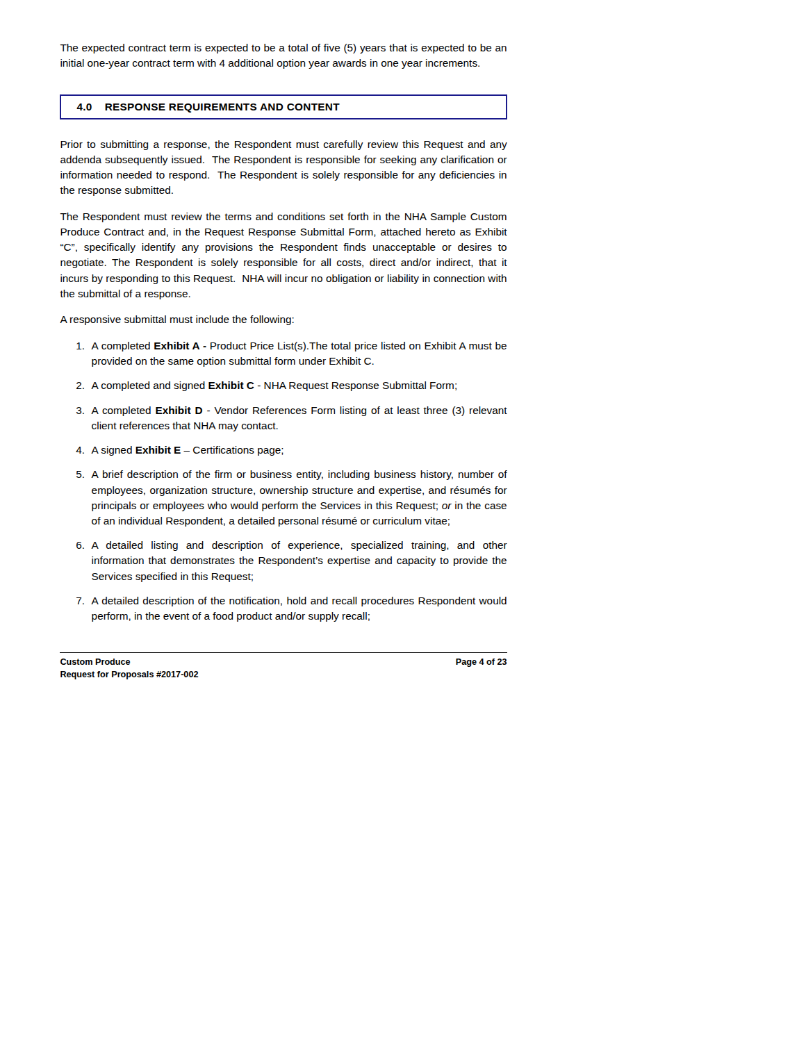The expected contract term is expected to be a total of five (5) years that is expected to be an initial one-year contract term with 4 additional option year awards in one year increments.
4.0 RESPONSE REQUIREMENTS AND CONTENT
Prior to submitting a response, the Respondent must carefully review this Request and any addenda subsequently issued. The Respondent is responsible for seeking any clarification or information needed to respond. The Respondent is solely responsible for any deficiencies in the response submitted.
The Respondent must review the terms and conditions set forth in the NHA Sample Custom Produce Contract and, in the Request Response Submittal Form, attached hereto as Exhibit “C”, specifically identify any provisions the Respondent finds unacceptable or desires to negotiate. The Respondent is solely responsible for all costs, direct and/or indirect, that it incurs by responding to this Request. NHA will incur no obligation or liability in connection with the submittal of a response.
A responsive submittal must include the following:
A completed Exhibit A - Product Price List(s).The total price listed on Exhibit A must be provided on the same option submittal form under Exhibit C.
A completed and signed Exhibit C - NHA Request Response Submittal Form;
A completed Exhibit D - Vendor References Form listing of at least three (3) relevant client references that NHA may contact.
A signed Exhibit E – Certifications page;
A brief description of the firm or business entity, including business history, number of employees, organization structure, ownership structure and expertise, and résumés for principals or employees who would perform the Services in this Request; or in the case of an individual Respondent, a detailed personal résumé or curriculum vitae;
A detailed listing and description of experience, specialized training, and other information that demonstrates the Respondent’s expertise and capacity to provide the Services specified in this Request;
A detailed description of the notification, hold and recall procedures Respondent would perform, in the event of a food product and/or supply recall;
Custom Produce
Request for Proposals #2017-002
Page 4 of 23